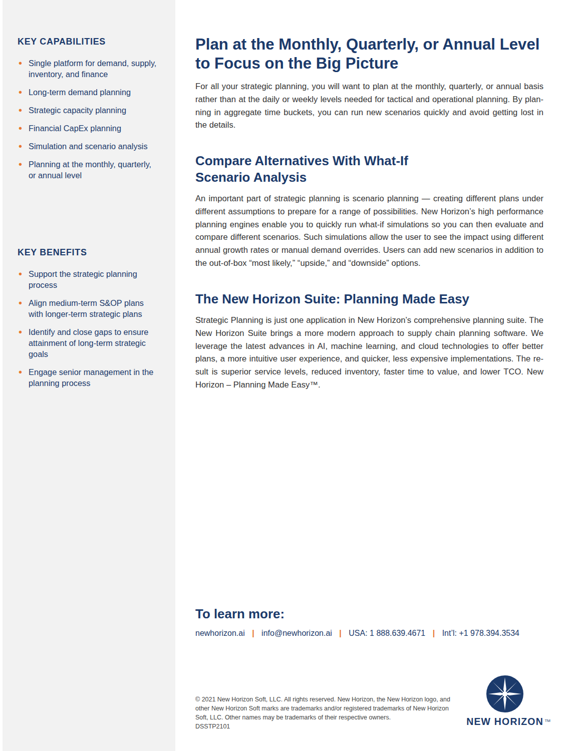KEY CAPABILITIES
Single platform for demand, supply, inventory, and finance
Long-term demand planning
Strategic capacity planning
Financial CapEx planning
Simulation and scenario analysis
Planning at the monthly, quarterly, or annual level
KEY BENEFITS
Support the strategic planning process
Align medium-term S&OP plans with longer-term strategic plans
Identify and close gaps to ensure attainment of long-term strategic goals
Engage senior management in the planning process
Plan at the Monthly, Quarterly, or Annual Level to Focus on the Big Picture
For all your strategic planning, you will want to plan at the monthly, quarterly, or annual basis rather than at the daily or weekly levels needed for tactical and operational planning. By planning in aggregate time buckets, you can run new scenarios quickly and avoid getting lost in the details.
Compare Alternatives With What-If
Scenario Analysis
An important part of strategic planning is scenario planning — creating different plans under different assumptions to prepare for a range of possibilities. New Horizon’s high performance planning engines enable you to quickly run what-if simulations so you can then evaluate and compare different scenarios. Such simulations allow the user to see the impact using different annual growth rates or manual demand overrides. Users can add new scenarios in addition to the out-of-box “most likely,” “upside,” and “downside” options.
The New Horizon Suite: Planning Made Easy
Strategic Planning is just one application in New Horizon’s comprehensive planning suite. The New Horizon Suite brings a more modern approach to supply chain planning software. We leverage the latest advances in AI, machine learning, and cloud technologies to offer better plans, a more intuitive user experience, and quicker, less expensive implementations. The result is superior service levels, reduced inventory, faster time to value, and lower TCO. New Horizon – Planning Made Easy™.
To learn more:
newhorizon.ai | info@newhorizon.ai | USA: 1 888.639.4671 | Int’l: +1 978.394.3534
© 2021 New Horizon Soft, LLC. All rights reserved. New Horizon, the New Horizon logo, and other New Horizon Soft marks are trademarks and/or registered trademarks of New Horizon Soft, LLC. Other names may be trademarks of their respective owners.
DSSTP2101
NEW HORIZON
TM